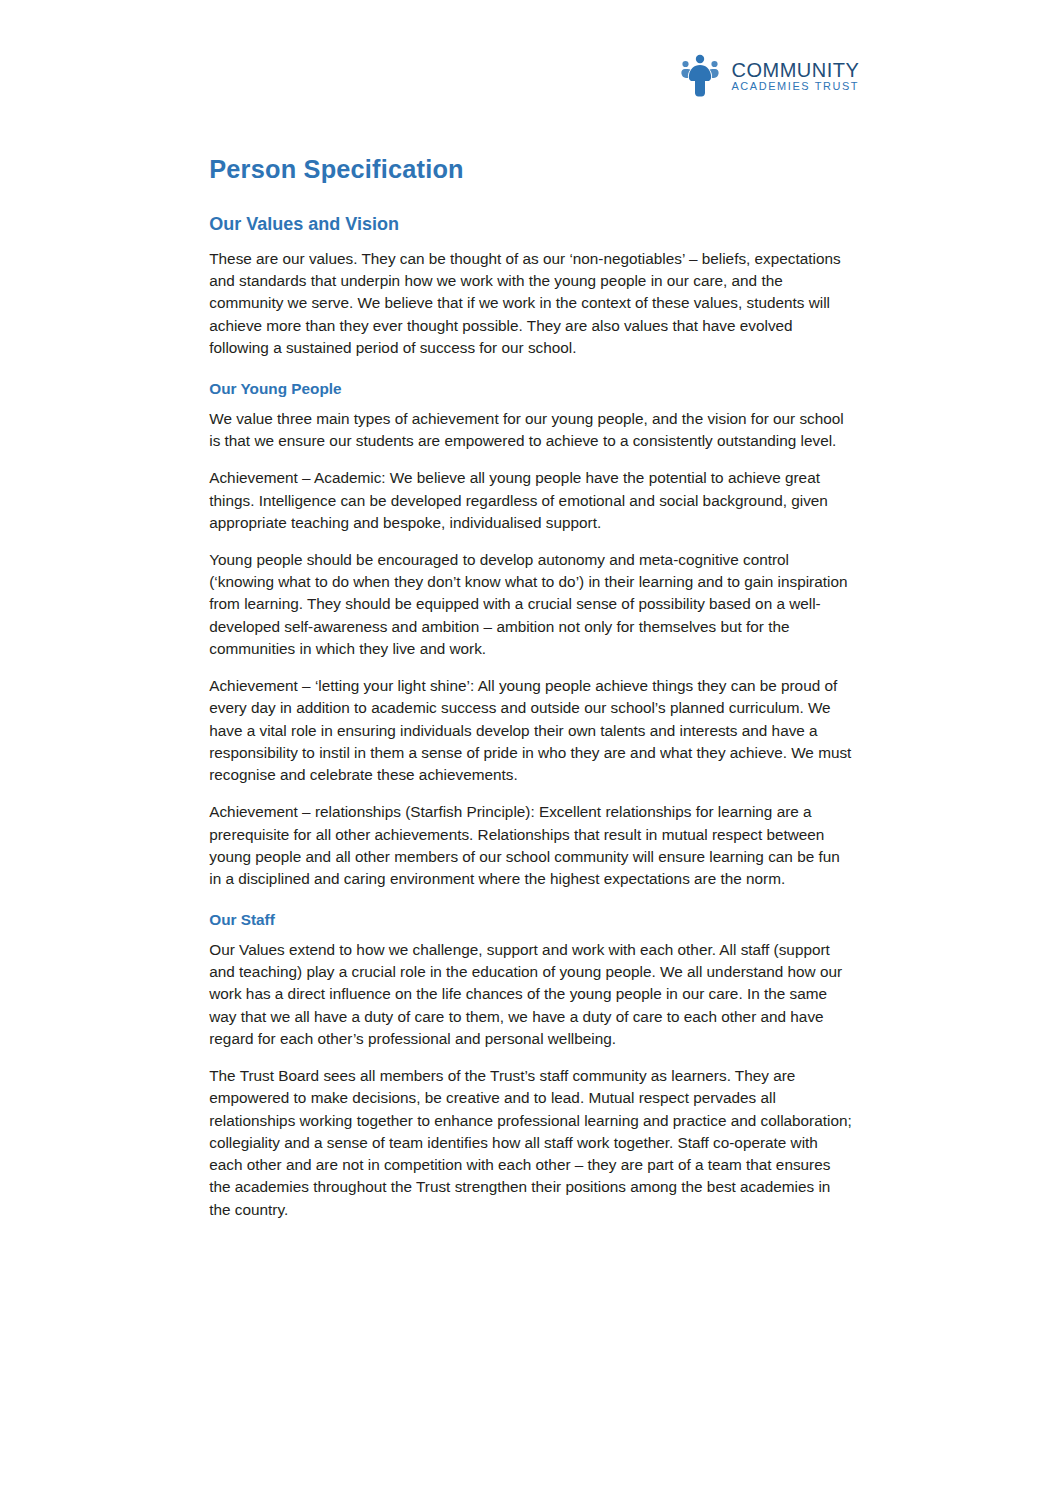COMMUNITY ACADEMIES TRUST
Person Specification
Our Values and Vision
These are our values. They can be thought of as our ‘non-negotiables’ – beliefs, expectations and standards that underpin how we work with the young people in our care, and the community we serve. We believe that if we work in the context of these values, students will achieve more than they ever thought possible. They are also values that have evolved following a sustained period of success for our school.
Our Young People
We value three main types of achievement for our young people, and the vision for our school is that we ensure our students are empowered to achieve to a consistently outstanding level.
Achievement – Academic: We believe all young people have the potential to achieve great things. Intelligence can be developed regardless of emotional and social background, given appropriate teaching and bespoke, individualised support.
Young people should be encouraged to develop autonomy and meta-cognitive control (‘knowing what to do when they don’t know what to do’) in their learning and to gain inspiration from learning. They should be equipped with a crucial sense of possibility based on a well-developed self-awareness and ambition – ambition not only for themselves but for the communities in which they live and work.
Achievement – ‘letting your light shine’: All young people achieve things they can be proud of every day in addition to academic success and outside our school’s planned curriculum. We have a vital role in ensuring individuals develop their own talents and interests and have a responsibility to instil in them a sense of pride in who they are and what they achieve. We must recognise and celebrate these achievements.
Achievement – relationships (Starfish Principle): Excellent relationships for learning are a prerequisite for all other achievements. Relationships that result in mutual respect between young people and all other members of our school community will ensure learning can be fun in a disciplined and caring environment where the highest expectations are the norm.
Our Staff
Our Values extend to how we challenge, support and work with each other. All staff (support and teaching) play a crucial role in the education of young people. We all understand how our work has a direct influence on the life chances of the young people in our care. In the same way that we all have a duty of care to them, we have a duty of care to each other and have regard for each other’s professional and personal wellbeing.
The Trust Board sees all members of the Trust’s staff community as learners. They are empowered to make decisions, be creative and to lead. Mutual respect pervades all relationships working together to enhance professional learning and practice and collaboration; collegiality and a sense of team identifies how all staff work together. Staff co-operate with each other and are not in competition with each other – they are part of a team that ensures the academies throughout the Trust strengthen their positions among the best academies in the country.